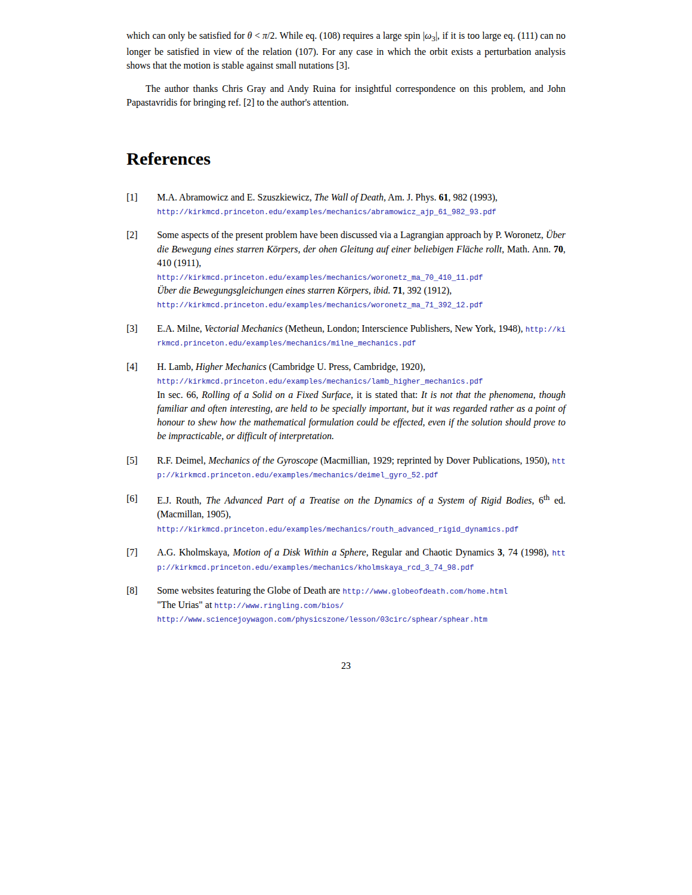which can only be satisfied for θ < π/2. While eq. (108) requires a large spin |ω3|, if it is too large eq. (111) can no longer be satisfied in view of the relation (107). For any case in which the orbit exists a perturbation analysis shows that the motion is stable against small nutations [3].
The author thanks Chris Gray and Andy Ruina for insightful correspondence on this problem, and John Papastavridis for bringing ref. [2] to the author's attention.
References
[1] M.A. Abramowicz and E. Szuszkiewicz, The Wall of Death, Am. J. Phys. 61, 982 (1993),
http://kirkmcd.princeton.edu/examples/mechanics/abramowicz_ajp_61_982_93.pdf
[2] Some aspects of the present problem have been discussed via a Lagrangian approach by P. Woronetz, Über die Bewegung eines starren Körpers, der ohen Gleitung auf einer beliebigen Fläche rollt, Math. Ann. 70, 410 (1911),
http://kirkmcd.princeton.edu/examples/mechanics/woronetz_ma_70_410_11.pdf
Über die Bewegungsgleichungen eines starren Körpers, ibid. 71, 392 (1912),
http://kirkmcd.princeton.edu/examples/mechanics/woronetz_ma_71_392_12.pdf
[3] E.A. Milne, Vectorial Mechanics (Metheun, London; Interscience Publishers, New York, 1948), http://kirkmcd.princeton.edu/examples/mechanics/milne_mechanics.pdf
[4] H. Lamb, Higher Mechanics (Cambridge U. Press, Cambridge, 1920),
http://kirkmcd.princeton.edu/examples/mechanics/lamb_higher_mechanics.pdf
In sec. 66, Rolling of a Solid on a Fixed Surface, it is stated that: It is not that the phenomena, though familiar and often interesting, are held to be specially important, but it was regarded rather as a point of honour to shew how the mathematical formulation could be effected, even if the solution should prove to be impracticable, or difficult of interpretation.
[5] R.F. Deimel, Mechanics of the Gyroscope (Macmillian, 1929; reprinted by Dover Publications, 1950), http://kirkmcd.princeton.edu/examples/mechanics/deimel_gyro_52.pdf
[6] E.J. Routh, The Advanced Part of a Treatise on the Dynamics of a System of Rigid Bodies, 6th ed. (Macmillan, 1905),
http://kirkmcd.princeton.edu/examples/mechanics/routh_advanced_rigid_dynamics.pdf
[7] A.G. Kholmskaya, Motion of a Disk Within a Sphere, Regular and Chaotic Dynamics 3, 74 (1998), http://kirkmcd.princeton.edu/examples/mechanics/kholmskaya_rcd_3_74_98.pdf
[8] Some websites featuring the Globe of Death are http://www.globeofdeath.com/home.html
"The Urias" at http://www.ringling.com/bios/
http://www.sciencejoywagon.com/physicszone/lesson/03circ/sphear/sphear.htm
23